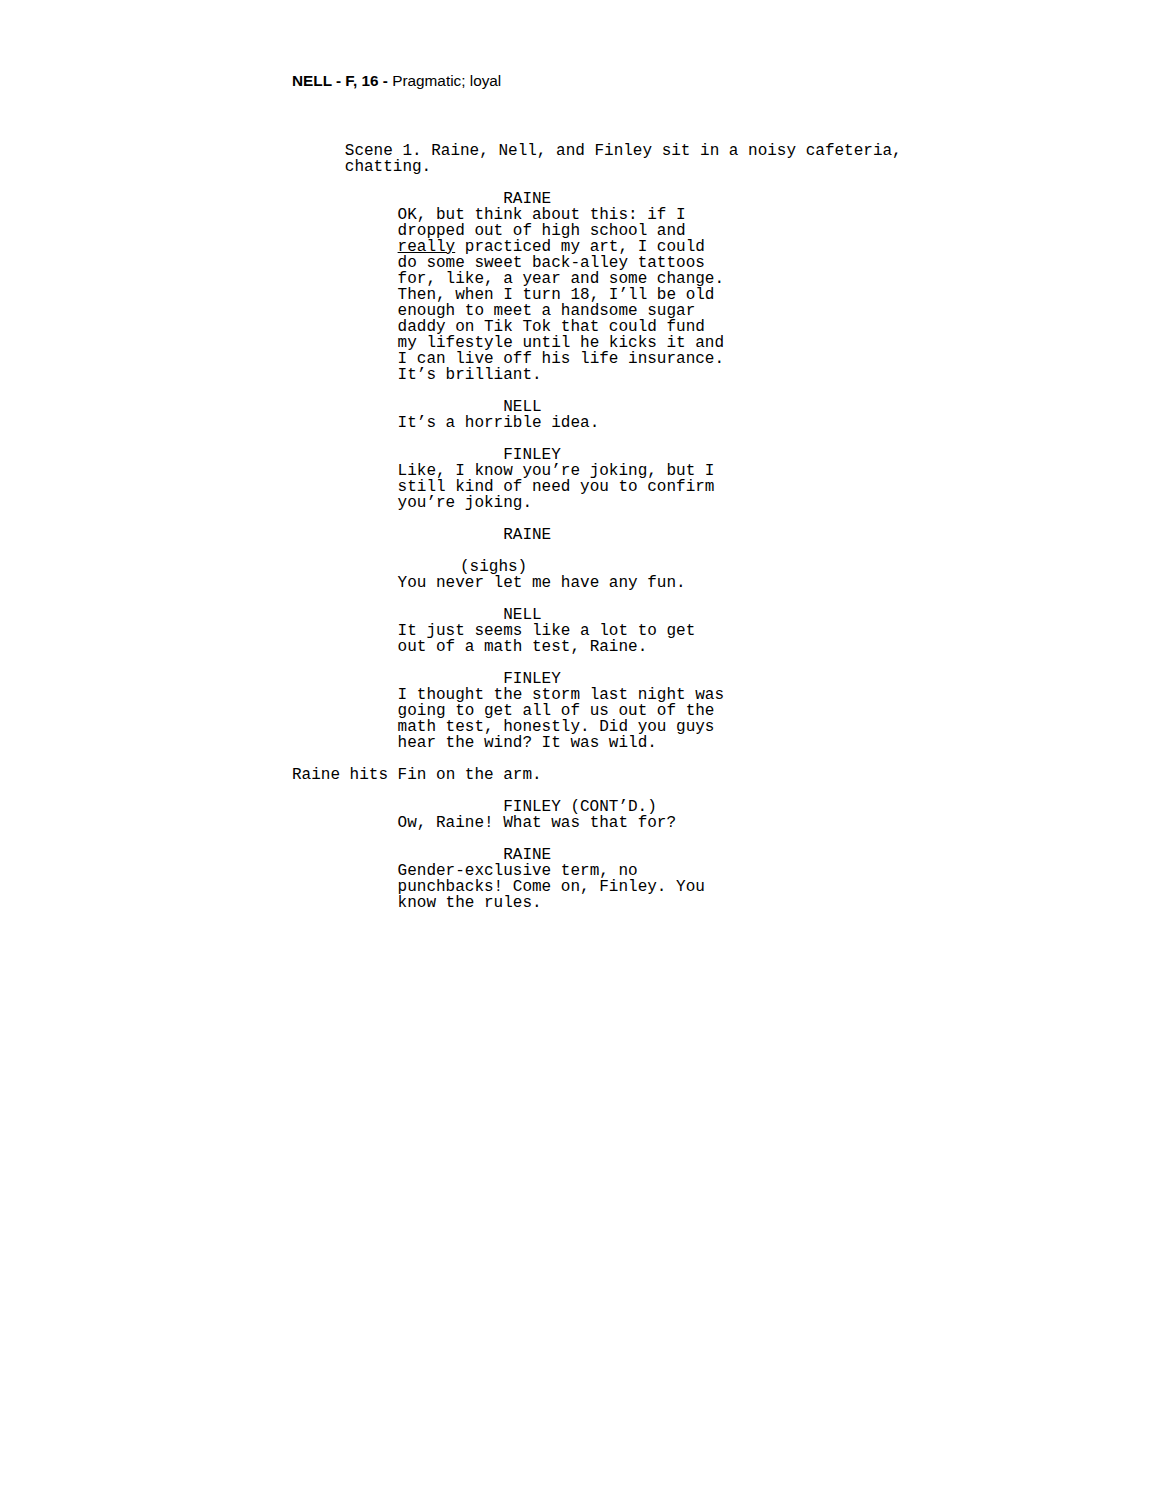NELL - F, 16 - Pragmatic; loyal
Scene 1. Raine, Nell, and Finley sit in a noisy cafeteria, chatting.
RAINE
OK, but think about this: if I dropped out of high school and really practiced my art, I could do some sweet back-alley tattoos for, like, a year and some change. Then, when I turn 18, I’ll be old enough to meet a handsome sugar daddy on Tik Tok that could fund my lifestyle until he kicks it and I can live off his life insurance. It’s brilliant.
NELL
It’s a horrible idea.
FINLEY
Like, I know you’re joking, but I still kind of need you to confirm you’re joking.
RAINE
(sighs)
You never let me have any fun.
NELL
It just seems like a lot to get out of a math test, Raine.
FINLEY
I thought the storm last night was going to get all of us out of the math test, honestly. Did you guys hear the wind? It was wild.
Raine hits Fin on the arm.
FINLEY (CONT’D.)
Ow, Raine! What was that for?
RAINE
Gender-exclusive term, no punchbacks! Come on, Finley. You know the rules.